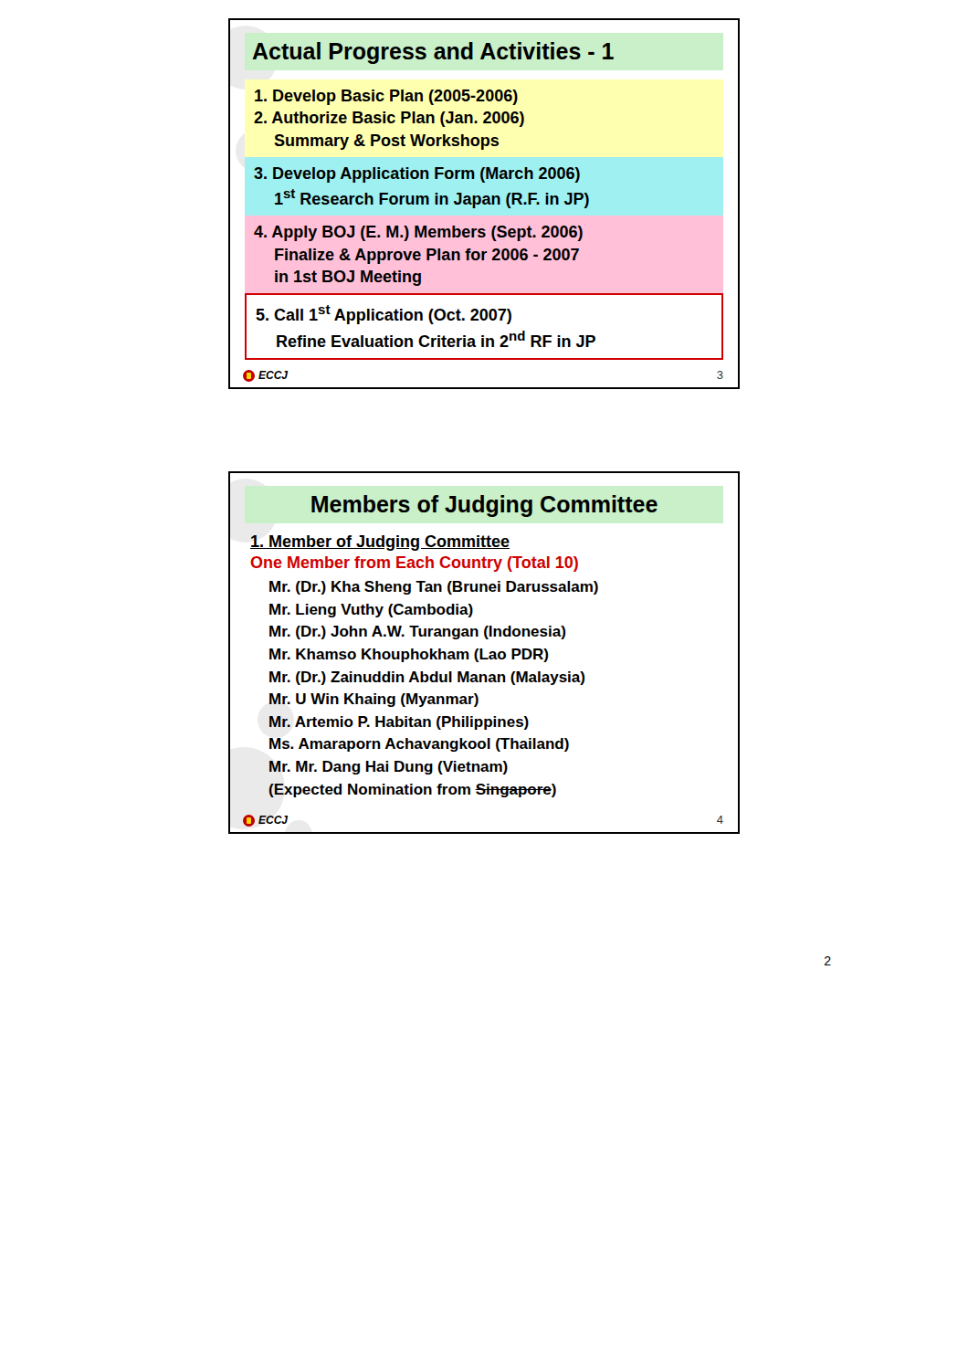Actual Progress and Activities - 1
1. Develop Basic Plan (2005-2006)
2. Authorize Basic Plan (Jan. 2006)
Summary & Post Workshops
3. Develop Application Form (March 2006)
1st Research Forum in Japan (R.F. in JP)
4. Apply BOJ (E. M.) Members (Sept. 2006)
Finalize & Approve Plan for 2006 - 2007 in 1st BOJ Meeting
5. Call 1st Application (Oct. 2007)
Refine Evaluation Criteria in 2nd RF in JP
ECCJ
3
Members of Judging Committee
1. Member of Judging Committee
One Member from Each Country (Total 10)
Mr. (Dr.) Kha Sheng Tan (Brunei Darussalam)
Mr. Lieng Vuthy (Cambodia)
Mr. (Dr.) John A.W. Turangan (Indonesia)
Mr. Khamso Khouphokham (Lao PDR)
Mr. (Dr.) Zainuddin Abdul Manan (Malaysia)
Mr. U Win Khaing (Myanmar)
Mr. Artemio P. Habitan (Philippines)
Ms. Amaraporn Achavangkool (Thailand)
Mr. Mr. Dang Hai Dung (Vietnam)
(Expected Nomination from Singapore)
ECCJ
4
2